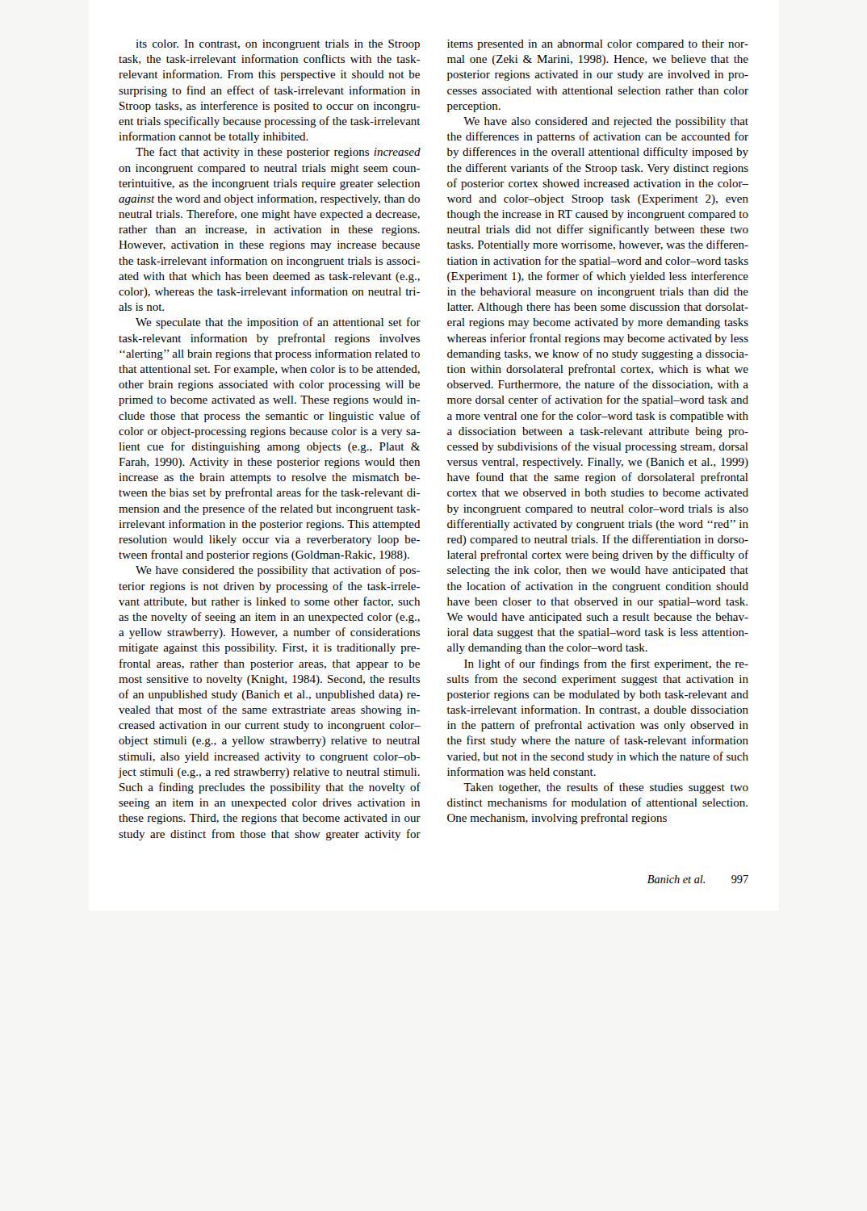its color. In contrast, on incongruent trials in the Stroop task, the task-irrelevant information conflicts with the task-relevant information. From this perspective it should not be surprising to find an effect of task-irrelevant information in Stroop tasks, as interference is posited to occur on incongruent trials specifically because processing of the task-irrelevant information cannot be totally inhibited.
The fact that activity in these posterior regions increased on incongruent compared to neutral trials might seem counterintuitive, as the incongruent trials require greater selection against the word and object information, respectively, than do neutral trials. Therefore, one might have expected a decrease, rather than an increase, in activation in these regions. However, activation in these regions may increase because the task-irrelevant information on incongruent trials is associated with that which has been deemed as task-relevant (e.g., color), whereas the task-irrelevant information on neutral trials is not.
We speculate that the imposition of an attentional set for task-relevant information by prefrontal regions involves ‘‘alerting’’ all brain regions that process information related to that attentional set. For example, when color is to be attended, other brain regions associated with color processing will be primed to become activated as well. These regions would include those that process the semantic or linguistic value of color or object-processing regions because color is a very salient cue for distinguishing among objects (e.g., Plaut & Farah, 1990). Activity in these posterior regions would then increase as the brain attempts to resolve the mismatch between the bias set by prefrontal areas for the task-relevant dimension and the presence of the related but incongruent task-irrelevant information in the posterior regions. This attempted resolution would likely occur via a reverberatory loop between frontal and posterior regions (Goldman-Rakic, 1988).
We have considered the possibility that activation of posterior regions is not driven by processing of the task-irrelevant attribute, but rather is linked to some other factor, such as the novelty of seeing an item in an unexpected color (e.g., a yellow strawberry). However, a number of considerations mitigate against this possibility. First, it is traditionally prefrontal areas, rather than posterior areas, that appear to be most sensitive to novelty (Knight, 1984). Second, the results of an unpublished study (Banich et al., unpublished data) revealed that most of the same extrastriate areas showing increased activation in our current study to incongruent color–object stimuli (e.g., a yellow strawberry) relative to neutral stimuli, also yield increased activity to congruent color–object stimuli (e.g., a red strawberry) relative to neutral stimuli. Such a finding precludes the possibility that the novelty of seeing an item in an unexpected color drives activation in these regions. Third, the regions that become activated in our study are distinct from those that show greater activity for items presented in an abnormal color compared to their normal one (Zeki & Marini, 1998). Hence, we believe that the posterior regions activated in our study are involved in processes associated with attentional selection rather than color perception.
We have also considered and rejected the possibility that the differences in patterns of activation can be accounted for by differences in the overall attentional difficulty imposed by the different variants of the Stroop task. Very distinct regions of posterior cortex showed increased activation in the color–word and color–object Stroop task (Experiment 2), even though the increase in RT caused by incongruent compared to neutral trials did not differ significantly between these two tasks. Potentially more worrisome, however, was the differentiation in activation for the spatial–word and color–word tasks (Experiment 1), the former of which yielded less interference in the behavioral measure on incongruent trials than did the latter. Although there has been some discussion that dorsolateral regions may become activated by more demanding tasks whereas inferior frontal regions may become activated by less demanding tasks, we know of no study suggesting a dissociation within dorsolateral prefrontal cortex, which is what we observed. Furthermore, the nature of the dissociation, with a more dorsal center of activation for the spatial–word task and a more ventral one for the color–word task is compatible with a dissociation between a task-relevant attribute being processed by subdivisions of the visual processing stream, dorsal versus ventral, respectively. Finally, we (Banich et al., 1999) have found that the same region of dorsolateral prefrontal cortex that we observed in both studies to become activated by incongruent compared to neutral color–word trials is also differentially activated by congruent trials (the word ‘‘red’’ in red) compared to neutral trials. If the differentiation in dorsolateral prefrontal cortex were being driven by the difficulty of selecting the ink color, then we would have anticipated that the location of activation in the congruent condition should have been closer to that observed in our spatial–word task. We would have anticipated such a result because the behavioral data suggest that the spatial–word task is less attentionally demanding than the color–word task.
In light of our findings from the first experiment, the results from the second experiment suggest that activation in posterior regions can be modulated by both task-relevant and task-irrelevant information. In contrast, a double dissociation in the pattern of prefrontal activation was only observed in the first study where the nature of task-relevant information varied, but not in the second study in which the nature of such information was held constant.
Taken together, the results of these studies suggest two distinct mechanisms for modulation of attentional selection. One mechanism, involving prefrontal regions
Banich et al. 997